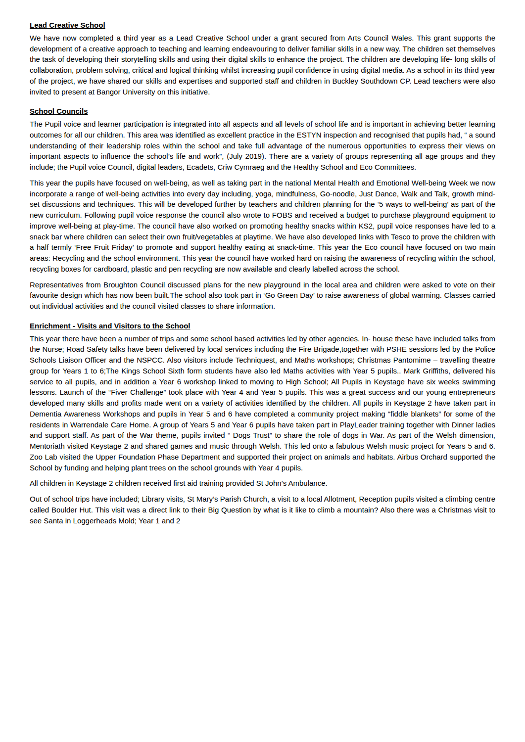Lead Creative School
We have now completed a third year as a Lead Creative School under a grant secured from Arts Council Wales. This grant supports the development of a creative approach to teaching and learning endeavouring to deliver familiar skills in a new way. The children set themselves the task of developing their storytelling skills and using their digital skills to enhance the project. The children are developing life- long skills of collaboration, problem solving, critical and logical thinking whilst increasing pupil confidence in using digital media. As a school in its third year of the project, we have shared our skills and expertises and supported staff and children in Buckley Southdown CP. Lead teachers were also invited to present at Bangor University on this initiative.
School Councils
The Pupil voice and learner participation is integrated into all aspects and all levels of school life and is important in achieving better learning outcomes for all our children. This area was identified as excellent practice in the ESTYN inspection and recognised that pupils had, “ a sound understanding of their leadership roles within the school and take full advantage of the numerous opportunities to express their views on important aspects to influence the school’s life and work”, (July 2019). There are a variety of groups representing all age groups and they include; the Pupil voice Council, digital leaders, Ecadets, Criw Cymraeg and the Healthy School and Eco Committees.
This year the pupils have focused on well-being, as well as taking part in the national Mental Health and Emotional Well-being Week we now incorporate a range of well-being activities into every day including, yoga, mindfulness, Go-noodle, Just Dance, Walk and Talk, growth mind-set discussions and techniques. This will be developed further by teachers and children planning for the ‘5 ways to well-being’ as part of the new curriculum. Following pupil voice response the council also wrote to FOBS and received a budget to purchase playground equipment to improve well-being at play-time. The council have also worked on promoting healthy snacks within KS2, pupil voice responses have led to a snack bar where children can select their own fruit/vegetables at playtime. We have also developed links with Tesco to prove the children with a half termly ‘Free Fruit Friday’ to promote and support healthy eating at snack-time. This year the Eco council have focused on two main areas: Recycling and the school environment. This year the council have worked hard on raising the awareness of recycling within the school, recycling boxes for cardboard, plastic and pen recycling are now available and clearly labelled across the school.
Representatives from Broughton Council discussed plans for the new playground in the local area and children were asked to vote on their favourite design which has now been built.The school also took part in ‘Go Green Day’ to raise awareness of global warming. Classes carried out individual activities and the council visited classes to share information.
Enrichment - Visits and Visitors to the School
This year there have been a number of trips and some school based activities led by other agencies. In- house these have included talks from the Nurse; Road Safety talks have been delivered by local services including the Fire Brigade,together with PSHE sessions led by the Police Schools Liaison Officer and the NSPCC. Also visitors include Techniquest, and Maths workshops; Christmas Pantomime – travelling theatre group for Years 1 to 6;The Kings School Sixth form students have also led Maths activities with Year 5 pupils.. Mark Griffiths, delivered his service to all pupils, and in addition a Year 6 workshop linked to moving to High School; All Pupils in Keystage have six weeks swimming lessons. Launch of the “Fiver Challenge” took place with Year 4 and Year 5 pupils. This was a great success and our young entrepreneurs developed many skills and profits made went on a variety of activities identified by the children. All pupils in Keystage 2 have taken part in Dementia Awareness Workshops and pupils in Year 5 and 6 have completed a community project making “fiddle blankets” for some of the residents in Warrendale Care Home. A group of Years 5 and Year 6 pupils have taken part in PlayLeader training together with Dinner ladies and support staff. As part of the War theme, pupils invited “ Dogs Trust” to share the role of dogs in War. As part of the Welsh dimension, Mentoriath visited Keystage 2 and shared games and music through Welsh. This led onto a fabulous Welsh music project for Years 5 and 6. Zoo Lab visited the Upper Foundation Phase Department and supported their project on animals and habitats. Airbus Orchard supported the School by funding and helping plant trees on the school grounds with Year 4 pupils.
All children in Keystage 2 children received first aid training provided St John’s Ambulance.
Out of school trips have included; Library visits, St Mary’s Parish Church, a visit to a local Allotment, Reception pupils visited a climbing centre called Boulder Hut. This visit was a direct link to their Big Question by what is it like to climb a mountain? Also there was a Christmas visit to see Santa in Loggerheads Mold; Year 1 and 2